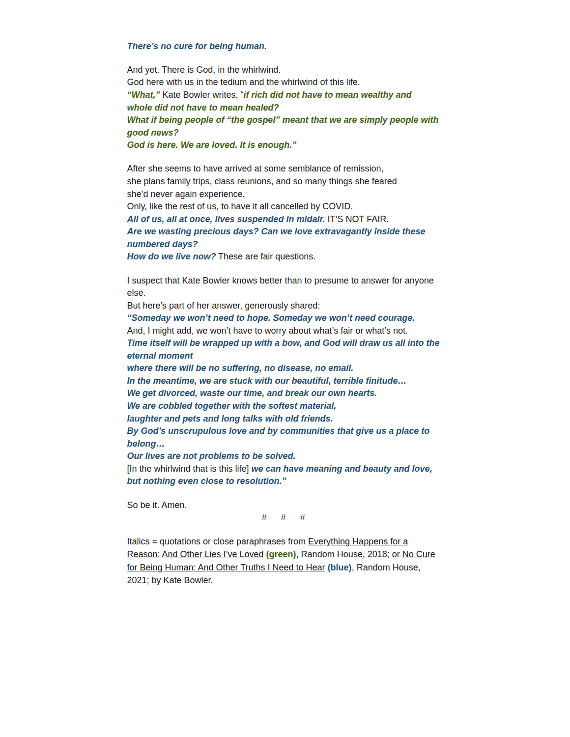There’s no cure for being human.
And yet. There is God, in the whirlwind.
God here with us in the tedium and the whirlwind of this life.
“What,” Kate Bowler writes, “if rich did not have to mean wealthy and
whole did not have to mean healed?
What if being people of “the gospel” meant that we are simply people with good news?
God is here. We are loved. It is enough.”
After she seems to have arrived at some semblance of remission,
she plans family trips, class reunions, and so many things she feared
she’d never again experience.
Only, like the rest of us, to have it all cancelled by COVID.
All of us, all at once, lives suspended in midair. IT’S NOT FAIR.
Are we wasting precious days? Can we love extravagantly inside these numbered days?
How do we live now? These are fair questions.
I suspect that Kate Bowler knows better than to presume to answer for anyone else.
But here’s part of her answer, generously shared:
“Someday we won’t need to hope. Someday we won’t need courage.
And, I might add, we won’t have to worry about what’s fair or what’s not.
Time itself will be wrapped up with a bow, and God will draw us all into the eternal moment
where there will be no suffering, no disease, no email.
In the meantime, we are stuck with our beautiful, terrible finitude…
We get divorced, waste our time, and break our own hearts.
We are cobbled together with the softest material,
laughter and pets and long talks with old friends.
By God’s unscrupulous love and by communities that give us a place to belong…
Our lives are not problems to be solved.
[In the whirlwind that is this life] we can have meaning and beauty and love,
but nothing even close to resolution.”
So be it. Amen.
# # #
Italics = quotations or close paraphrases from Everything Happens for a Reason: And Other Lies I’ve Loved (green), Random House, 2018; or No Cure for Being Human: And Other Truths I Need to Hear (blue), Random House, 2021; by Kate Bowler.